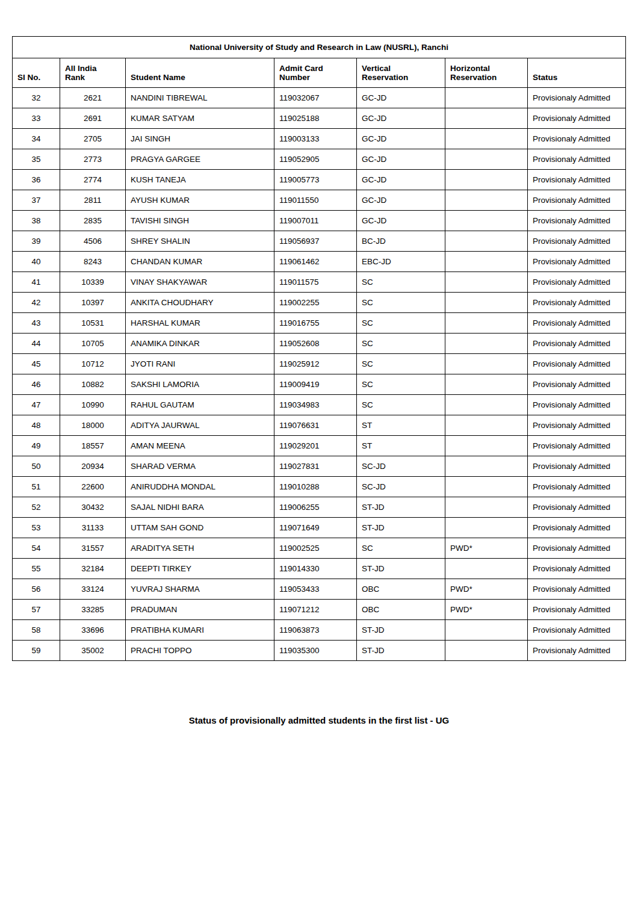National University of Study and Research in Law (NUSRL), Ranchi
| SI No. | All India Rank | Student Name | Admit Card Number | Vertical Reservation | Horizontal Reservation | Status |
| --- | --- | --- | --- | --- | --- | --- |
| 32 | 2621 | NANDINI TIBREWAL | 119032067 | GC-JD | | Provisionaly Admitted |
| 33 | 2691 | KUMAR SATYAM | 119025188 | GC-JD | | Provisionaly Admitted |
| 34 | 2705 | JAI SINGH | 119003133 | GC-JD | | Provisionaly Admitted |
| 35 | 2773 | PRAGYA GARGEE | 119052905 | GC-JD | | Provisionaly Admitted |
| 36 | 2774 | KUSH TANEJA | 119005773 | GC-JD | | Provisionaly Admitted |
| 37 | 2811 | AYUSH KUMAR | 119011550 | GC-JD | | Provisionaly Admitted |
| 38 | 2835 | TAVISHI SINGH | 119007011 | GC-JD | | Provisionaly Admitted |
| 39 | 4506 | SHREY SHALIN | 119056937 | BC-JD | | Provisionaly Admitted |
| 40 | 8243 | CHANDAN KUMAR | 119061462 | EBC-JD | | Provisionaly Admitted |
| 41 | 10339 | VINAY SHAKYAWAR | 119011575 | SC | | Provisionaly Admitted |
| 42 | 10397 | ANKITA CHOUDHARY | 119002255 | SC | | Provisionaly Admitted |
| 43 | 10531 | HARSHAL KUMAR | 119016755 | SC | | Provisionaly Admitted |
| 44 | 10705 | ANAMIKA DINKAR | 119052608 | SC | | Provisionaly Admitted |
| 45 | 10712 | JYOTI RANI | 119025912 | SC | | Provisionaly Admitted |
| 46 | 10882 | SAKSHI LAMORIA | 119009419 | SC | | Provisionaly Admitted |
| 47 | 10990 | RAHUL GAUTAM | 119034983 | SC | | Provisionaly Admitted |
| 48 | 18000 | ADITYA JAURWAL | 119076631 | ST | | Provisionaly Admitted |
| 49 | 18557 | AMAN MEENA | 119029201 | ST | | Provisionaly Admitted |
| 50 | 20934 | SHARAD VERMA | 119027831 | SC-JD | | Provisionaly Admitted |
| 51 | 22600 | ANIRUDDHA MONDAL | 119010288 | SC-JD | | Provisionaly Admitted |
| 52 | 30432 | SAJAL NIDHI BARA | 119006255 | ST-JD | | Provisionaly Admitted |
| 53 | 31133 | UTTAM SAH GOND | 119071649 | ST-JD | | Provisionaly Admitted |
| 54 | 31557 | ARADITYA SETH | 119002525 | SC | PWD* | Provisionaly Admitted |
| 55 | 32184 | DEEPTI TIRKEY | 119014330 | ST-JD | | Provisionaly Admitted |
| 56 | 33124 | YUVRAJ SHARMA | 119053433 | OBC | PWD* | Provisionaly Admitted |
| 57 | 33285 | PRADUMAN | 119071212 | OBC | PWD* | Provisionaly Admitted |
| 58 | 33696 | PRATIBHA KUMARI | 119063873 | ST-JD | | Provisionaly Admitted |
| 59 | 35002 | PRACHI TOPPO | 119035300 | ST-JD | | Provisionaly Admitted |
Status of provisionally admitted students in the first list - UG